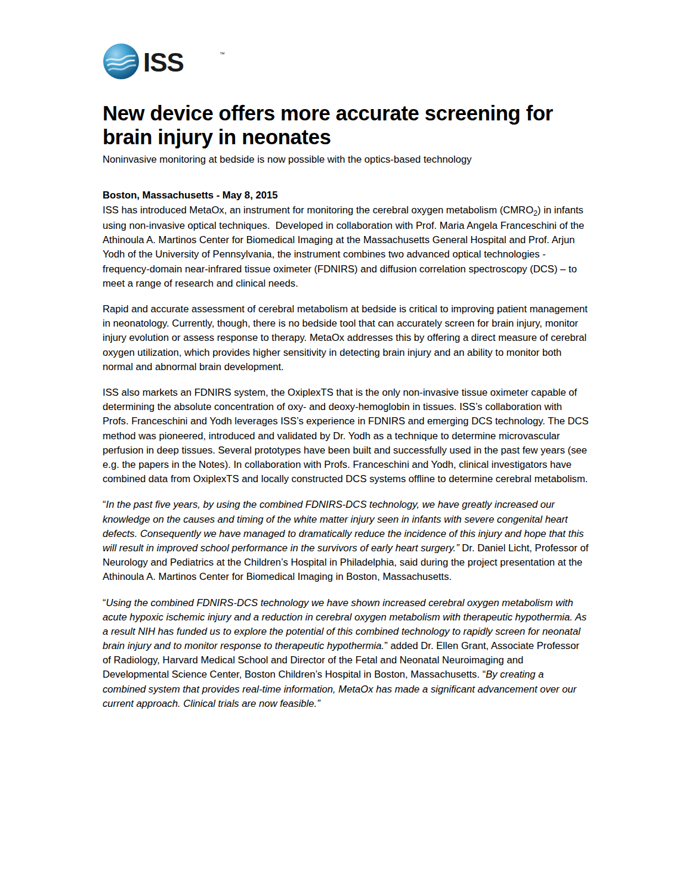ISS ™
New device offers more accurate screening for brain injury in neonates
Noninvasive monitoring at bedside is now possible with the optics-based technology
Boston, Massachusetts - May 8, 2015
ISS has introduced MetaOx, an instrument for monitoring the cerebral oxygen metabolism (CMRO2) in infants using non-invasive optical techniques. Developed in collaboration with Prof. Maria Angela Franceschini of the Athinoula A. Martinos Center for Biomedical Imaging at the Massachusetts General Hospital and Prof. Arjun Yodh of the University of Pennsylvania, the instrument combines two advanced optical technologies - frequency-domain near-infrared tissue oximeter (FDNIRS) and diffusion correlation spectroscopy (DCS) – to meet a range of research and clinical needs.
Rapid and accurate assessment of cerebral metabolism at bedside is critical to improving patient management in neonatology. Currently, though, there is no bedside tool that can accurately screen for brain injury, monitor injury evolution or assess response to therapy. MetaOx addresses this by offering a direct measure of cerebral oxygen utilization, which provides higher sensitivity in detecting brain injury and an ability to monitor both normal and abnormal brain development.
ISS also markets an FDNIRS system, the OxiplexTS that is the only non-invasive tissue oximeter capable of determining the absolute concentration of oxy- and deoxy-hemoglobin in tissues. ISS’s collaboration with Profs. Franceschini and Yodh leverages ISS’s experience in FDNIRS and emerging DCS technology. The DCS method was pioneered, introduced and validated by Dr. Yodh as a technique to determine microvascular perfusion in deep tissues. Several prototypes have been built and successfully used in the past few years (see e.g. the papers in the Notes). In collaboration with Profs. Franceschini and Yodh, clinical investigators have combined data from OxiplexTS and locally constructed DCS systems offline to determine cerebral metabolism.
“In the past five years, by using the combined FDNIRS-DCS technology, we have greatly increased our knowledge on the causes and timing of the white matter injury seen in infants with severe congenital heart defects. Consequently we have managed to dramatically reduce the incidence of this injury and hope that this will result in improved school performance in the survivors of early heart surgery.” Dr. Daniel Licht, Professor of Neurology and Pediatrics at the Children’s Hospital in Philadelphia, said during the project presentation at the Athinoula A. Martinos Center for Biomedical Imaging in Boston, Massachusetts.
“Using the combined FDNIRS-DCS technology we have shown increased cerebral oxygen metabolism with acute hypoxic ischemic injury and a reduction in cerebral oxygen metabolism with therapeutic hypothermia. As a result NIH has funded us to explore the potential of this combined technology to rapidly screen for neonatal brain injury and to monitor response to therapeutic hypothermia.” added Dr. Ellen Grant, Associate Professor of Radiology, Harvard Medical School and Director of the Fetal and Neonatal Neuroimaging and Developmental Science Center, Boston Children’s Hospital in Boston, Massachusetts. “By creating a combined system that provides real-time information, MetaOx has made a significant advancement over our current approach. Clinical trials are now feasible.”